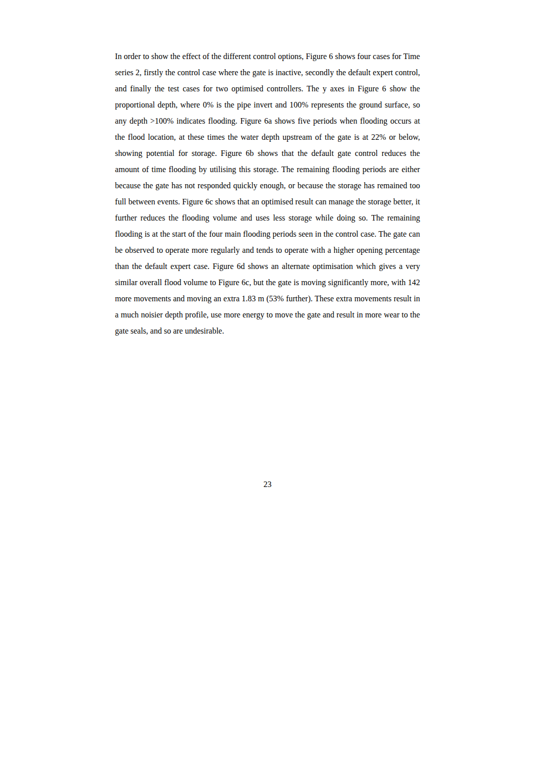In order to show the effect of the different control options, Figure 6 shows four cases for Time series 2, firstly the control case where the gate is inactive, secondly the default expert control, and finally the test cases for two optimised controllers. The y axes in Figure 6 show the proportional depth, where 0% is the pipe invert and 100% represents the ground surface, so any depth >100% indicates flooding. Figure 6a shows five periods when flooding occurs at the flood location, at these times the water depth upstream of the gate is at 22% or below, showing potential for storage. Figure 6b shows that the default gate control reduces the amount of time flooding by utilising this storage. The remaining flooding periods are either because the gate has not responded quickly enough, or because the storage has remained too full between events. Figure 6c shows that an optimised result can manage the storage better, it further reduces the flooding volume and uses less storage while doing so. The remaining flooding is at the start of the four main flooding periods seen in the control case. The gate can be observed to operate more regularly and tends to operate with a higher opening percentage than the default expert case. Figure 6d shows an alternate optimisation which gives a very similar overall flood volume to Figure 6c, but the gate is moving significantly more, with 142 more movements and moving an extra 1.83 m (53% further). These extra movements result in a much noisier depth profile, use more energy to move the gate and result in more wear to the gate seals, and so are undesirable.
23